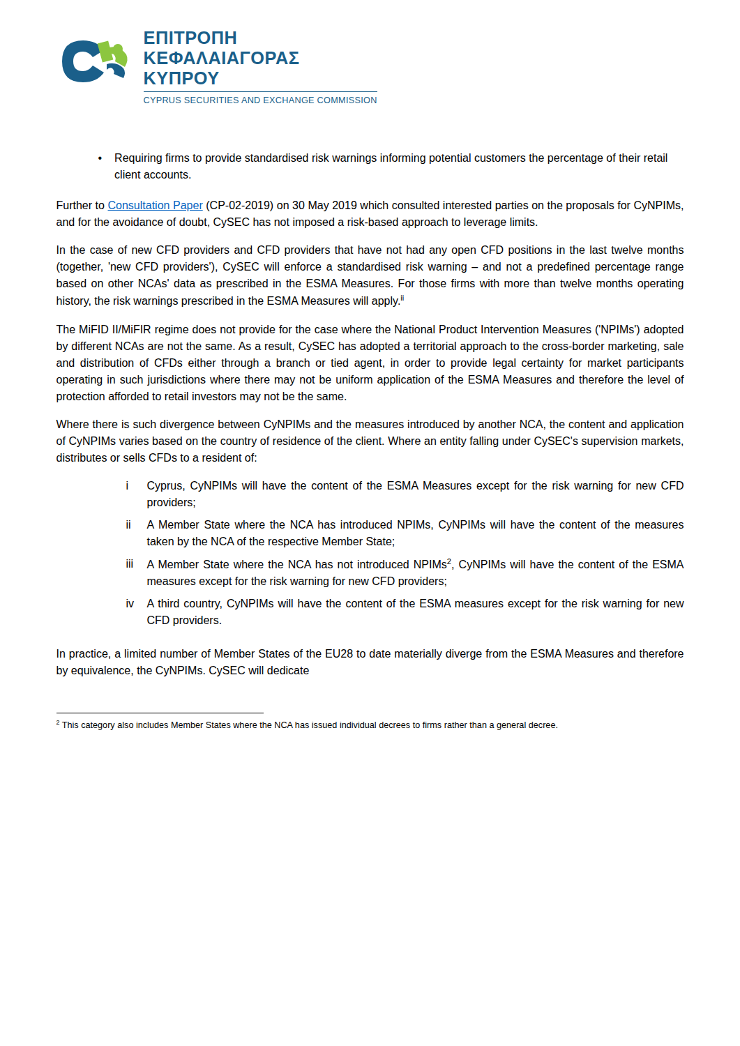ΕΠΙΤΡΟΠΗ
ΚΕΦΑΛΑΙΑΓΟΡΑΣ
ΚΥΠΡΟΥ
CYPRUS SECURITIES AND EXCHANGE COMMISSION
• Requiring firms to provide standardised risk warnings informing potential customers the percentage of their retail client accounts.
Further to Consultation Paper (CP-02-2019) on 30 May 2019 which consulted interested parties on the proposals for CyNPIMs, and for the avoidance of doubt, CySEC has not imposed a risk-based approach to leverage limits.
In the case of new CFD providers and CFD providers that have not had any open CFD positions in the last twelve months (together, 'new CFD providers'), CySEC will enforce a standardised risk warning – and not a predefined percentage range based on other NCAs' data as prescribed in the ESMA Measures. For those firms with more than twelve months operating history, the risk warnings prescribed in the ESMA Measures will apply.ii
The MiFID II/MiFIR regime does not provide for the case where the National Product Intervention Measures ('NPIMs') adopted by different NCAs are not the same. As a result, CySEC has adopted a territorial approach to the cross-border marketing, sale and distribution of CFDs either through a branch or tied agent, in order to provide legal certainty for market participants operating in such jurisdictions where there may not be uniform application of the ESMA Measures and therefore the level of protection afforded to retail investors may not be the same.
Where there is such divergence between CyNPIMs and the measures introduced by another NCA, the content and application of CyNPIMs varies based on the country of residence of the client. Where an entity falling under CySEC's supervision markets, distributes or sells CFDs to a resident of:
i Cyprus, CyNPIMs will have the content of the ESMA Measures except for the risk warning for new CFD providers;
ii A Member State where the NCA has introduced NPIMs, CyNPIMs will have the content of the measures taken by the NCA of the respective Member State;
iii A Member State where the NCA has not introduced NPIMs2, CyNPIMs will have the content of the ESMA measures except for the risk warning for new CFD providers;
iv A third country, CyNPIMs will have the content of the ESMA measures except for the risk warning for new CFD providers.
In practice, a limited number of Member States of the EU28 to date materially diverge from the ESMA Measures and therefore by equivalence, the CyNPIMs. CySEC will dedicate
2 This category also includes Member States where the NCA has issued individual decrees to firms rather than a general decree.